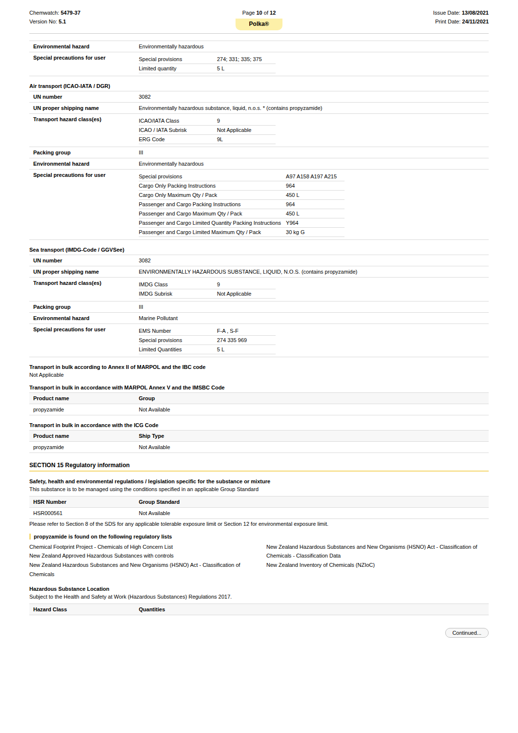Chemwatch: 5479-37
Version No: 5.1
Page 10 of 12
Polka®
Issue Date: 13/08/2021
Print Date: 24/11/2021
| Environmental hazard | Environmentally hazardous |
| Special precautions for user | / Special provisions / 274; 331; 335; 375 / / Limited quantity / 5 L / |
Air transport (ICAO-IATA / DGR)
| UN number | 3082 |
| UN proper shipping name | Environmentally hazardous substance, liquid, n.o.s. * (contains propyzamide) |
| Transport hazard class(es) | / ICAO/IATA Class / 9 / / ICAO / IATA Subrisk / Not Applicable / / ERG Code / 9L / |
| Packing group | III |
| Environmental hazard | Environmentally hazardous |
| Special precautions for user | / Special provisions / A97 A158 A197 A215 / / Cargo Only Packing Instructions / 964 / / Cargo Only Maximum Qty / Pack / 450 L / / Passenger and Cargo Packing Instructions / 964 / / Passenger and Cargo Maximum Qty / Pack / 450 L / / Passenger and Cargo Limited Quantity Packing Instructions / Y964 / / Passenger and Cargo Limited Maximum Qty / Pack / 30 kg G / |
Sea transport (IMDG-Code / GGVSee)
| UN number | 3082 |
| UN proper shipping name | ENVIRONMENTALLY HAZARDOUS SUBSTANCE, LIQUID, N.O.S. (contains propyzamide) |
| Transport hazard class(es) | / IMDG Class / 9 / / IMDG Subrisk / Not Applicable / |
| Packing group | III |
| Environmental hazard | Marine Pollutant |
| Special precautions for user | / EMS Number / F-A , S-F / / Special provisions / 274 335 969 / / Limited Quantities / 5 L / |
Transport in bulk according to Annex II of MARPOL and the IBC code
Not Applicable
Transport in bulk in accordance with MARPOL Annex V and the IMSBC Code
| Product name | Group |
| --- | --- |
| propyzamide | Not Available |
Transport in bulk in accordance with the ICG Code
| Product name | Ship Type |
| --- | --- |
| propyzamide | Not Available |
SECTION 15 Regulatory information
Safety, health and environmental regulations / legislation specific for the substance or mixture
This substance is to be managed using the conditions specified in an applicable Group Standard
| HSR Number | Group Standard |
| --- | --- |
| HSR000561 | Not Available |
Please refer to Section 8 of the SDS for any applicable tolerable exposure limit or Section 12 for environmental exposure limit.
propyzamide is found on the following regulatory lists
Chemical Footprint Project - Chemicals of High Concern List
New Zealand Approved Hazardous Substances with controls
New Zealand Hazardous Substances and New Organisms (HSNO) Act - Classification of Chemicals
New Zealand Hazardous Substances and New Organisms (HSNO) Act - Classification of Chemicals - Classification Data
New Zealand Inventory of Chemicals (NZIoC)
Hazardous Substance Location
Subject to the Health and Safety at Work (Hazardous Substances) Regulations 2017.
| Hazard Class | Quantities |
| --- | --- |
Continued...